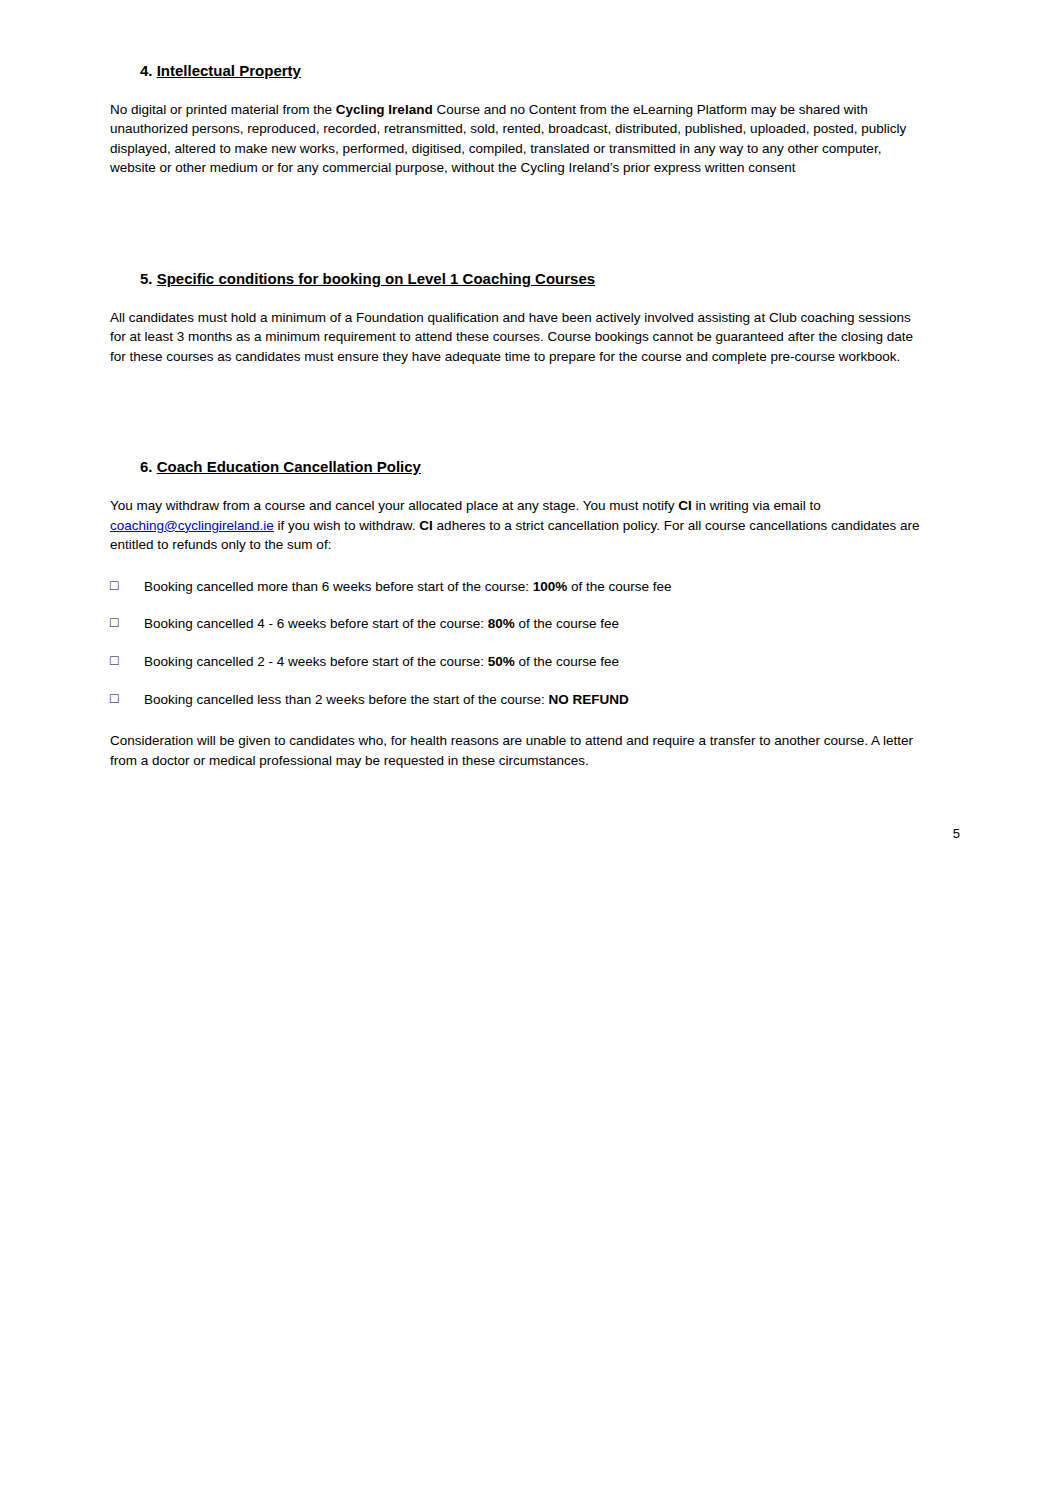4. Intellectual Property
No digital or printed material from the Cycling Ireland Course and no Content from the eLearning Platform may be shared with unauthorized persons, reproduced, recorded, retransmitted, sold, rented, broadcast, distributed, published, uploaded, posted, publicly displayed, altered to make new works, performed, digitised, compiled, translated or transmitted in any way to any other computer, website or other medium or for any commercial purpose, without the Cycling Ireland’s prior express written consent
5. Specific conditions for booking on Level 1 Coaching Courses
All candidates must hold a minimum of a Foundation qualification and have been actively involved assisting at Club coaching sessions for at least 3 months as a minimum requirement to attend these courses. Course bookings cannot be guaranteed after the closing date for these courses as candidates must ensure they have adequate time to prepare for the course and complete pre-course workbook.
6. Coach Education Cancellation Policy
You may withdraw from a course and cancel your allocated place at any stage. You must notify CI in writing via email to coaching@cyclingireland.ie if you wish to withdraw. CI adheres to a strict cancellation policy. For all course cancellations candidates are entitled to refunds only to the sum of:
Booking cancelled more than 6 weeks before start of the course: 100% of the course fee
Booking cancelled 4 - 6 weeks before start of the course: 80% of the course fee
Booking cancelled 2 - 4 weeks before start of the course: 50% of the course fee
Booking cancelled less than 2 weeks before the start of the course: NO REFUND
Consideration will be given to candidates who, for health reasons are unable to attend and require a transfer to another course. A letter from a doctor or medical professional may be requested in these circumstances.
5